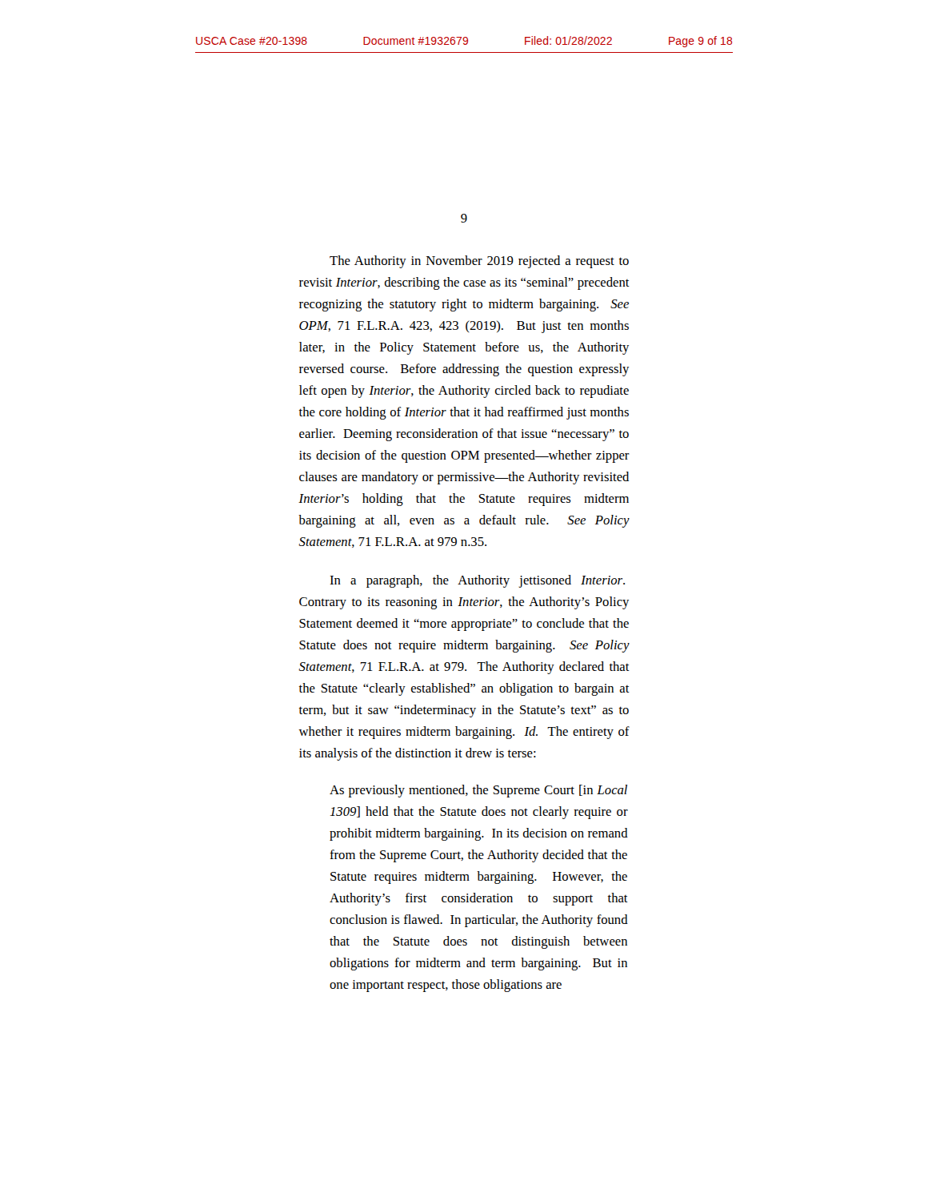USCA Case #20-1398 Document #1932679 Filed: 01/28/2022 Page 9 of 18
9
The Authority in November 2019 rejected a request to revisit Interior, describing the case as its “seminal” precedent recognizing the statutory right to midterm bargaining. See OPM, 71 F.L.R.A. 423, 423 (2019). But just ten months later, in the Policy Statement before us, the Authority reversed course. Before addressing the question expressly left open by Interior, the Authority circled back to repudiate the core holding of Interior that it had reaffirmed just months earlier. Deeming reconsideration of that issue “necessary” to its decision of the question OPM presented—whether zipper clauses are mandatory or permissive—the Authority revisited Interior’s holding that the Statute requires midterm bargaining at all, even as a default rule. See Policy Statement, 71 F.L.R.A. at 979 n.35.
In a paragraph, the Authority jettisoned Interior. Contrary to its reasoning in Interior, the Authority’s Policy Statement deemed it “more appropriate” to conclude that the Statute does not require midterm bargaining. See Policy Statement, 71 F.L.R.A. at 979. The Authority declared that the Statute “clearly established” an obligation to bargain at term, but it saw “indeterminacy in the Statute’s text” as to whether it requires midterm bargaining. Id. The entirety of its analysis of the distinction it drew is terse:
As previously mentioned, the Supreme Court [in Local 1309] held that the Statute does not clearly require or prohibit midterm bargaining. In its decision on remand from the Supreme Court, the Authority decided that the Statute requires midterm bargaining. However, the Authority’s first consideration to support that conclusion is flawed. In particular, the Authority found that the Statute does not distinguish between obligations for midterm and term bargaining. But in one important respect, those obligations are